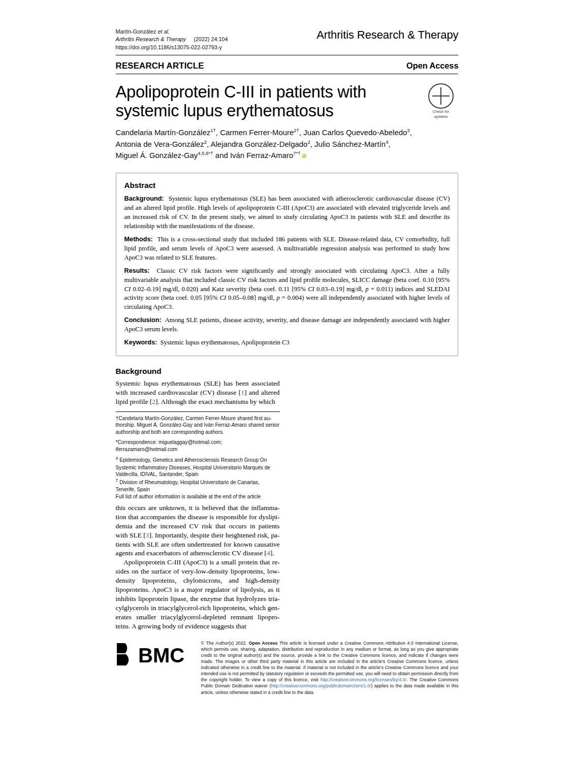Martín-González et al.
Arthritis Research & Therapy (2022) 24:104
https://doi.org/10.1186/s13075-022-02793-y
Arthritis Research & Therapy
RESEARCH ARTICLE
Open Access
Check for
updates
Apolipoprotein C-III in patients with systemic lupus erythematosus
Candelaria Martín-González1†, Carmen Ferrer-Moure2†, Juan Carlos Quevedo-Abeledo3,
Antonia de Vera-González2, Alejandra González-Delgado2, Julio Sánchez-Martín4,
Miguel Á. González-Gay4,5,6*† and Iván Ferraz-Amaro7*†
Abstract
Background: Systemic lupus erythematosus (SLE) has been associated with atherosclerotic cardiovascular disease (CV) and an altered lipid profile. High levels of apolipoprotein C-III (ApoC3) are associated with elevated triglyceride levels and an increased risk of CV. In the present study, we aimed to study circulating ApoC3 in patients with SLE and describe its relationship with the manifestations of the disease.
Methods: This is a cross-sectional study that included 186 patients with SLE. Disease-related data, CV comorbidity, full lipid profile, and serum levels of ApoC3 were assessed. A multivariable regression analysis was performed to study how ApoC3 was related to SLE features.
Results: Classic CV risk factors were significantly and strongly associated with circulating ApoC3. After a fully multivariable analysis that included classic CV risk factors and lipid profile molecules, SLICC damage (beta coef. 0.10 [95% CI 0.02–0.19] mg/dl, 0.020) and Katz severity (beta coef. 0.11 [95% CI 0.03–0.19] mg/dl, p = 0.011) indices and SLEDAI activity score (beta coef. 0.05 [95% CI 0.05–0.08] mg/dl, p = 0.004) were all independently associated with higher levels of circulating ApoC3.
Conclusion: Among SLE patients, disease activity, severity, and disease damage are independently associated with higher ApoC3 serum levels.
Keywords: Systemic lupus erythematosus, Apolipoprotein C3
Background
Systemic lupus erythematosus (SLE) has been associated with increased cardiovascular (CV) disease [1] and altered lipid profile [2]. Although the exact mechanisms by which
†Candelaria Martín-González, Carmen Ferrer-Moure shared first authorship. Miguel Á. González-Gay and Iván Ferraz-Amaro shared senior authorship and both are corresponding authors.
*Correspondence: miguelaggay@hotmail.com; iferrazamaro@hotmail.com
4 Epidemiology, Genetics and Atherosclerosis Research Group On Systemic Inflammatory Diseases, Hospital Universitario Marqués de Valdecilla, IDIVAL, Santander, Spain
7 Division of Rheumatology, Hospital Universitario de Canarias, Tenerife, Spain
Full list of author information is available at the end of the article
this occurs are unknown, it is believed that the inflammation that accompanies the disease is responsible for dyslipidemia and the increased CV risk that occurs in patients with SLE [3]. Importantly, despite their heightened risk, patients with SLE are often undertreated for known causative agents and exacerbators of atherosclerotic CV disease [4].
Apolipoprotein C-III (ApoC3) is a small protein that resides on the surface of very-low-density lipoproteins, low-density lipoproteins, chylomicrons, and high-density lipoproteins. ApoC3 is a major regulator of lipolysis, as it inhibits lipoprotein lipase, the enzyme that hydrolyzes triacylglycerols in triacylglycerol-rich lipoproteins, which generates smaller triacylglycerol-depleted remnant lipoproteins. A growing body of evidence suggests that
BMC
© The Author(s) 2022. Open Access This article is licensed under a Creative Commons Attribution 4.0 International License, which permits use, sharing, adaptation, distribution and reproduction in any medium or format, as long as you give appropriate credit to the original author(s) and the source, provide a link to the Creative Commons licence, and indicate if changes were made. The images or other third party material in this article are included in the article's Creative Commons licence, unless indicated otherwise in a credit line to the material. If material is not included in the article's Creative Commons licence and your intended use is not permitted by statutory regulation or exceeds the permitted use, you will need to obtain permission directly from the copyright holder. To view a copy of this licence, visit http://creativecommons.org/licenses/by/4.0/. The Creative Commons Public Domain Dedication waiver (http://creativecommons.org/publicdomain/zero/1.0/) applies to the data made available in this article, unless otherwise stated in a credit line to the data.